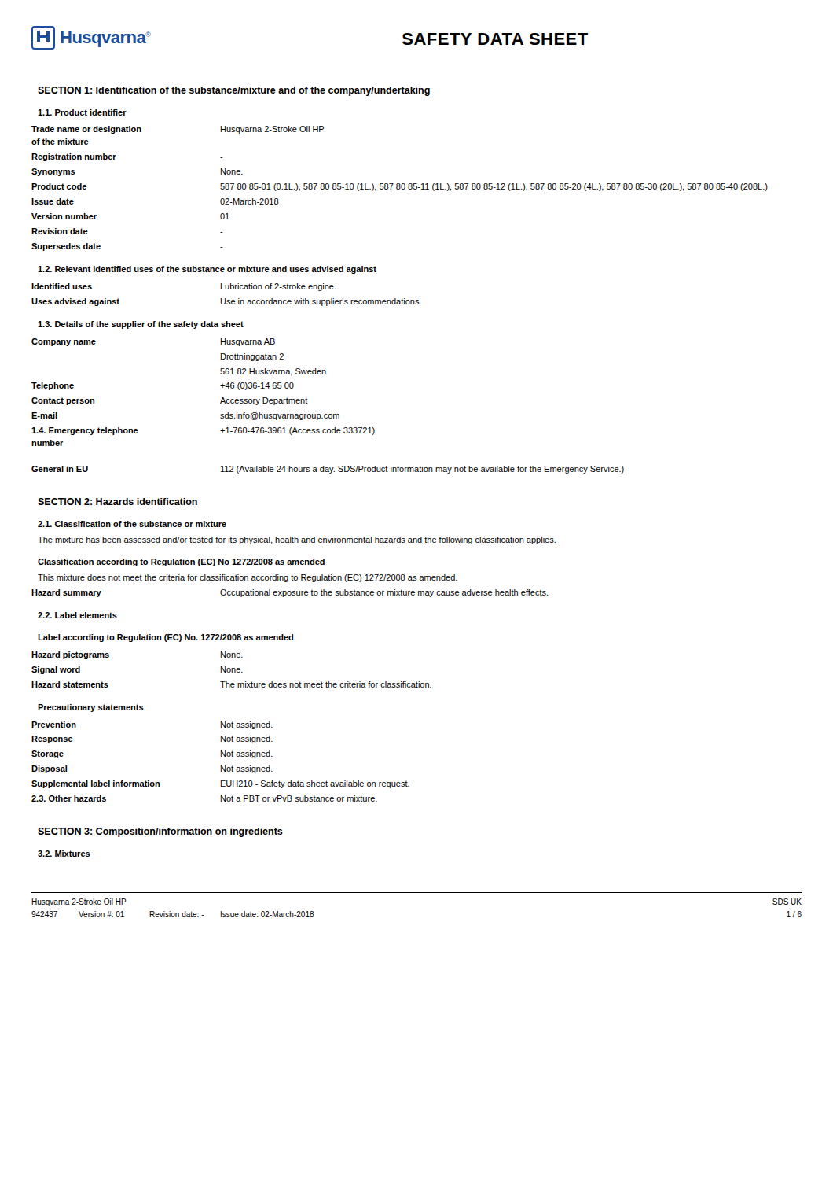Husqvarna®
SAFETY DATA SHEET
SECTION 1: Identification of the substance/mixture and of the company/undertaking
1.1. Product identifier
| Trade name or designation of the mixture | Husqvarna 2-Stroke Oil HP |
| Registration number | - |
| Synonyms | None. |
| Product code | 587 80 85-01 (0.1L.), 587 80 85-10 (1L.), 587 80 85-11 (1L.), 587 80 85-12 (1L.), 587 80 85-20 (4L.), 587 80 85-30 (20L.), 587 80 85-40 (208L.) |
| Issue date | 02-March-2018 |
| Version number | 01 |
| Revision date | - |
| Supersedes date | - |
1.2. Relevant identified uses of the substance or mixture and uses advised against
| Identified uses | Lubrication of 2-stroke engine. |
| Uses advised against | Use in accordance with supplier's recommendations. |
1.3. Details of the supplier of the safety data sheet
| Company name | Husqvarna AB |
| | Drottninggatan 2 |
| | 561 82 Huskvarna, Sweden |
| Telephone | +46 (0)36-14 65 00 |
| Contact person | Accessory Department |
| E-mail | sds.info@husqvarnagroup.com |
| 1.4. Emergency telephone number | +1-760-476-3961 (Access code 333721) |
| General in EU | 112 (Available 24 hours a day. SDS/Product information may not be available for the Emergency Service.) |
SECTION 2: Hazards identification
2.1. Classification of the substance or mixture
The mixture has been assessed and/or tested for its physical, health and environmental hazards and the following classification applies.
Classification according to Regulation (EC) No 1272/2008 as amended
This mixture does not meet the criteria for classification according to Regulation (EC) 1272/2008 as amended.
| Hazard summary | Occupational exposure to the substance or mixture may cause adverse health effects. |
2.2. Label elements
Label according to Regulation (EC) No. 1272/2008 as amended
| Hazard pictograms | None. |
| Signal word | None. |
| Hazard statements | The mixture does not meet the criteria for classification. |
Precautionary statements
| Prevention | Not assigned. |
| Response | Not assigned. |
| Storage | Not assigned. |
| Disposal | Not assigned. |
| Supplemental label information | EUH210 - Safety data sheet available on request. |
| 2.3. Other hazards | Not a PBT or vPvB substance or mixture. |
SECTION 3: Composition/information on ingredients
3.2. Mixtures
Husqvarna 2-Stroke Oil HP
942437 Version #: 01 Revision date: - Issue date: 02-March-2018
SDS UK
1 / 6